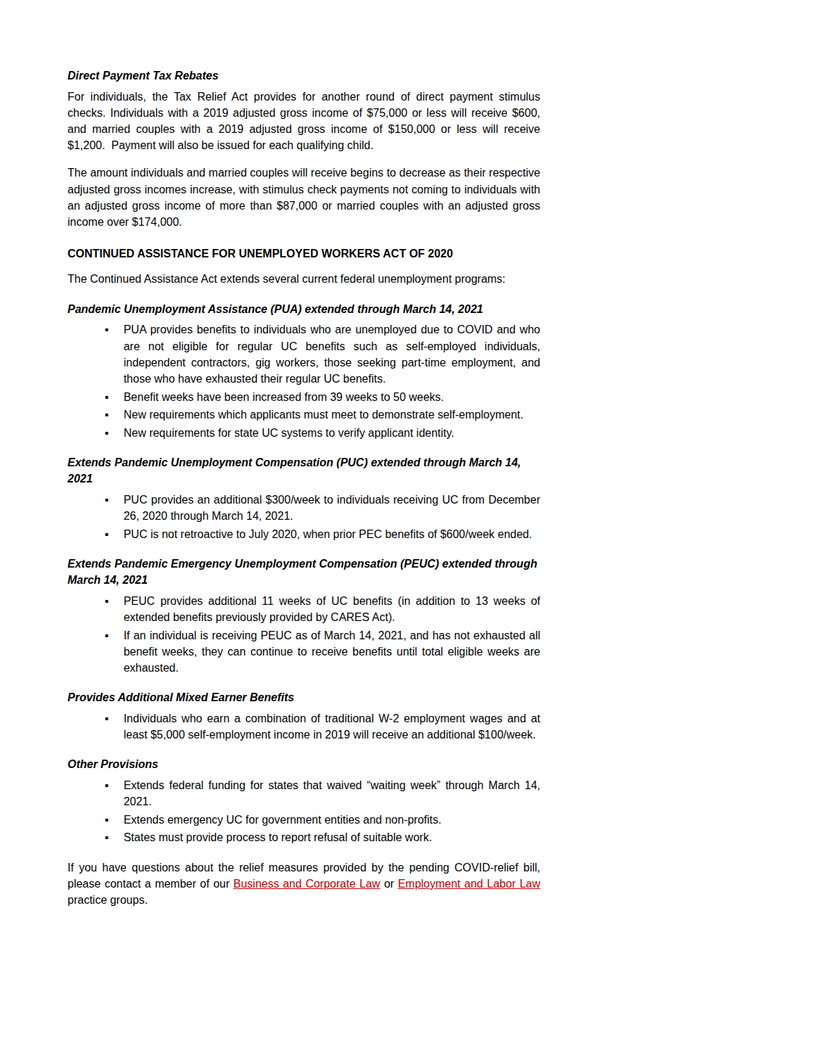Direct Payment Tax Rebates
For individuals, the Tax Relief Act provides for another round of direct payment stimulus checks. Individuals with a 2019 adjusted gross income of $75,000 or less will receive $600, and married couples with a 2019 adjusted gross income of $150,000 or less will receive $1,200. Payment will also be issued for each qualifying child.
The amount individuals and married couples will receive begins to decrease as their respective adjusted gross incomes increase, with stimulus check payments not coming to individuals with an adjusted gross income of more than $87,000 or married couples with an adjusted gross income over $174,000.
CONTINUED ASSISTANCE FOR UNEMPLOYED WORKERS ACT OF 2020
The Continued Assistance Act extends several current federal unemployment programs:
Pandemic Unemployment Assistance (PUA) extended through March 14, 2021
PUA provides benefits to individuals who are unemployed due to COVID and who are not eligible for regular UC benefits such as self-employed individuals, independent contractors, gig workers, those seeking part-time employment, and those who have exhausted their regular UC benefits.
Benefit weeks have been increased from 39 weeks to 50 weeks.
New requirements which applicants must meet to demonstrate self-employment.
New requirements for state UC systems to verify applicant identity.
Extends Pandemic Unemployment Compensation (PUC) extended through March 14, 2021
PUC provides an additional $300/week to individuals receiving UC from December 26, 2020 through March 14, 2021.
PUC is not retroactive to July 2020, when prior PEC benefits of $600/week ended.
Extends Pandemic Emergency Unemployment Compensation (PEUC) extended through March 14, 2021
PEUC provides additional 11 weeks of UC benefits (in addition to 13 weeks of extended benefits previously provided by CARES Act).
If an individual is receiving PEUC as of March 14, 2021, and has not exhausted all benefit weeks, they can continue to receive benefits until total eligible weeks are exhausted.
Provides Additional Mixed Earner Benefits
Individuals who earn a combination of traditional W-2 employment wages and at least $5,000 self-employment income in 2019 will receive an additional $100/week.
Other Provisions
Extends federal funding for states that waived “waiting week” through March 14, 2021.
Extends emergency UC for government entities and non-profits.
States must provide process to report refusal of suitable work.
If you have questions about the relief measures provided by the pending COVID-relief bill, please contact a member of our Business and Corporate Law or Employment and Labor Law practice groups.